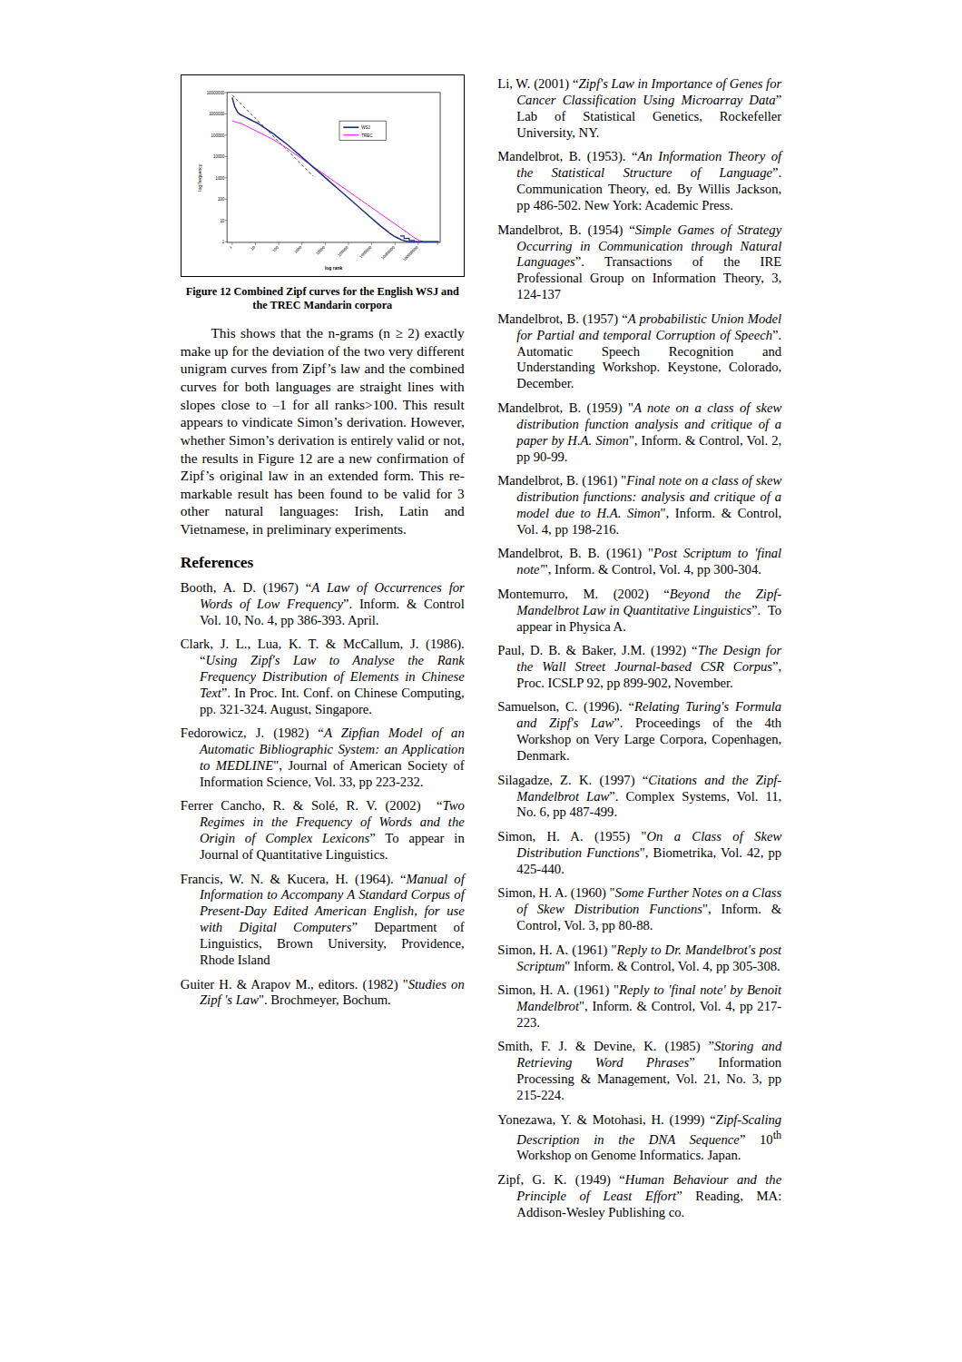10000000 1000000 100000 10000 1000 100 10 1 log frequency 1 10 100 1000 10000 100000 1000000 10000000 100000000 log rank WSJ TREC
Figure 12 Combined Zipf curves for the English WSJ and the TREC Mandarin corpora
This shows that the n-grams (n ≥ 2) exactly make up for the deviation of the two very different unigram curves from Zipf’s law and the combined curves for both languages are straight lines with slopes close to –1 for all ranks>100. This result appears to vindicate Simon’s derivation. However, whether Simon’s derivation is entirely valid or not, the results in Figure 12 are a new confirmation of Zipf’s original law in an extended form. This remarkable result has been found to be valid for 3 other natural languages: Irish, Latin and Vietnamese, in preliminary experiments.
References
Booth, A. D. (1967) “A Law of Occurrences for Words of Low Frequency”. Inform. & Control Vol. 10, No. 4, pp 386-393. April.
Clark, J. L., Lua, K. T. & McCallum, J. (1986). “Using Zipf's Law to Analyse the Rank Frequency Distribution of Elements in Chinese Text”. In Proc. Int. Conf. on Chinese Computing, pp. 321-324. August, Singapore.
Fedorowicz, J. (1982) “A Zipfian Model of an Automatic Bibliographic System: an Application to MEDLINE", Journal of American Society of Information Science, Vol. 33, pp 223-232.
Ferrer Cancho, R. & Solé, R. V. (2002) “Two Regimes in the Frequency of Words and the Origin of Complex Lexicons” To appear in Journal of Quantitative Linguistics.
Francis, W. N. & Kucera, H. (1964). “Manual of Information to Accompany A Standard Corpus of Present-Day Edited American English, for use with Digital Computers” Department of Linguistics, Brown University, Providence, Rhode Island
Guiter H. & Arapov M., editors. (1982) "Studies on Zipf 's Law". Brochmeyer, Bochum.
Li, W. (2001) “Zipf's Law in Importance of Genes for Cancer Classification Using Microarray Data” Lab of Statistical Genetics, Rockefeller University, NY.
Mandelbrot, B. (1953). “An Information Theory of the Statistical Structure of Language”. Communication Theory, ed. By Willis Jackson, pp 486-502. New York: Academic Press.
Mandelbrot, B. (1954) “Simple Games of Strategy Occurring in Communication through Natural Languages”. Transactions of the IRE Professional Group on Information Theory, 3, 124-137
Mandelbrot, B. (1957) “A probabilistic Union Model for Partial and temporal Corruption of Speech”. Automatic Speech Recognition and Understanding Workshop. Keystone, Colorado, December.
Mandelbrot, B. (1959) "A note on a class of skew distribution function analysis and critique of a paper by H.A. Simon", Inform. & Control, Vol. 2, pp 90-99.
Mandelbrot, B. (1961) "Final note on a class of skew distribution functions: analysis and critique of a model due to H.A. Simon", Inform. & Control, Vol. 4, pp 198-216.
Mandelbrot, B. B. (1961) "Post Scriptum to 'final note'", Inform. & Control, Vol. 4, pp 300-304.
Montemurro, M. (2002) “Beyond the Zipf-Mandelbrot Law in Quantitative Linguistics”. To appear in Physica A.
Paul, D. B. & Baker, J.M. (1992) “The Design for the Wall Street Journal-based CSR Corpus”, Proc. ICSLP 92, pp 899-902, November.
Samuelson, C. (1996). “Relating Turing's Formula and Zipf's Law”. Proceedings of the 4th Workshop on Very Large Corpora, Copenhagen, Denmark.
Silagadze, Z. K. (1997) “Citations and the Zipf-Mandelbrot Law”. Complex Systems, Vol. 11, No. 6, pp 487-499.
Simon, H. A. (1955) "On a Class of Skew Distribution Functions", Biometrika, Vol. 42, pp 425-440.
Simon, H. A. (1960) "Some Further Notes on a Class of Skew Distribution Functions", Inform. & Control, Vol. 3, pp 80-88.
Simon, H. A. (1961) "Reply to Dr. Mandelbrot's post Scriptum" Inform. & Control, Vol. 4, pp 305-308.
Simon, H. A. (1961) "Reply to 'final note' by Benoit Mandelbrot", Inform. & Control, Vol. 4, pp 217-223.
Smith, F. J. & Devine, K. (1985) ”Storing and Retrieving Word Phrases” Information Processing & Management, Vol. 21, No. 3, pp 215-224.
Yonezawa, Y. & Motohasi, H. (1999) “Zipf-Scaling Description in the DNA Sequence” 10th Workshop on Genome Informatics. Japan.
Zipf, G. K. (1949) “Human Behaviour and the Principle of Least Effort” Reading, MA: Addison-Wesley Publishing co.